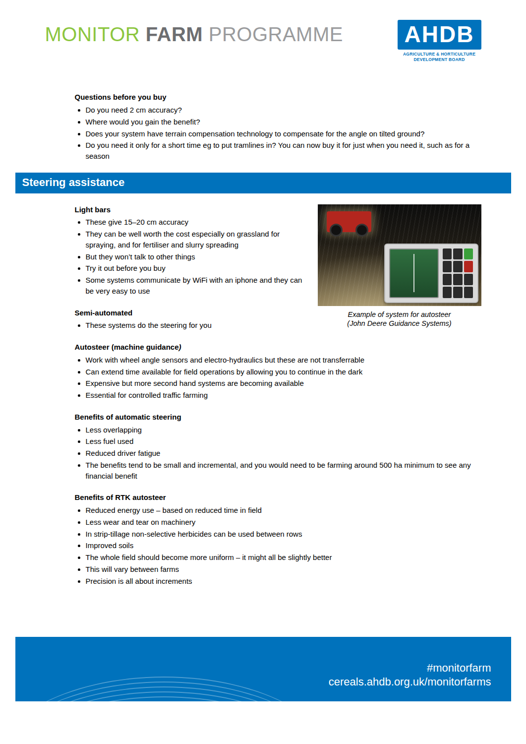MONITOR FARM PROGRAMME
AHDB
AGRICULTURE & HORTICULTURE
DEVELOPMENT BOARD
Questions before you buy
Do you need 2 cm accuracy?
Where would you gain the benefit?
Does your system have terrain compensation technology to compensate for the angle on tilted ground?
Do you need it only for a short time eg to put tramlines in? You can now buy it for just when you need it, such as for a season
Steering assistance
Light bars
These give 15–20 cm accuracy
They can be well worth the cost especially on grassland for spraying, and for fertiliser and slurry spreading
But they won’t talk to other things
Try it out before you buy
Some systems communicate by WiFi with an iphone and they can be very easy to use
Semi-automated
These systems do the steering for you
Example of system for autosteer
(John Deere Guidance Systems)
Autosteer (machine guidance)
Work with wheel angle sensors and electro-hydraulics but these are not transferrable
Can extend time available for field operations by allowing you to continue in the dark
Expensive but more second hand systems are becoming available
Essential for controlled traffic farming
Benefits of automatic steering
Less overlapping
Less fuel used
Reduced driver fatigue
The benefits tend to be small and incremental, and you would need to be farming around 500 ha minimum to see any financial benefit
Benefits of RTK autosteer
Reduced energy use – based on reduced time in field
Less wear and tear on machinery
In strip-tillage non-selective herbicides can be used between rows
Improved soils
The whole field should become more uniform – it might all be slightly better
This will vary between farms
Precision is all about increments
#monitorfarm
cereals.ahdb.org.uk/monitorfarms